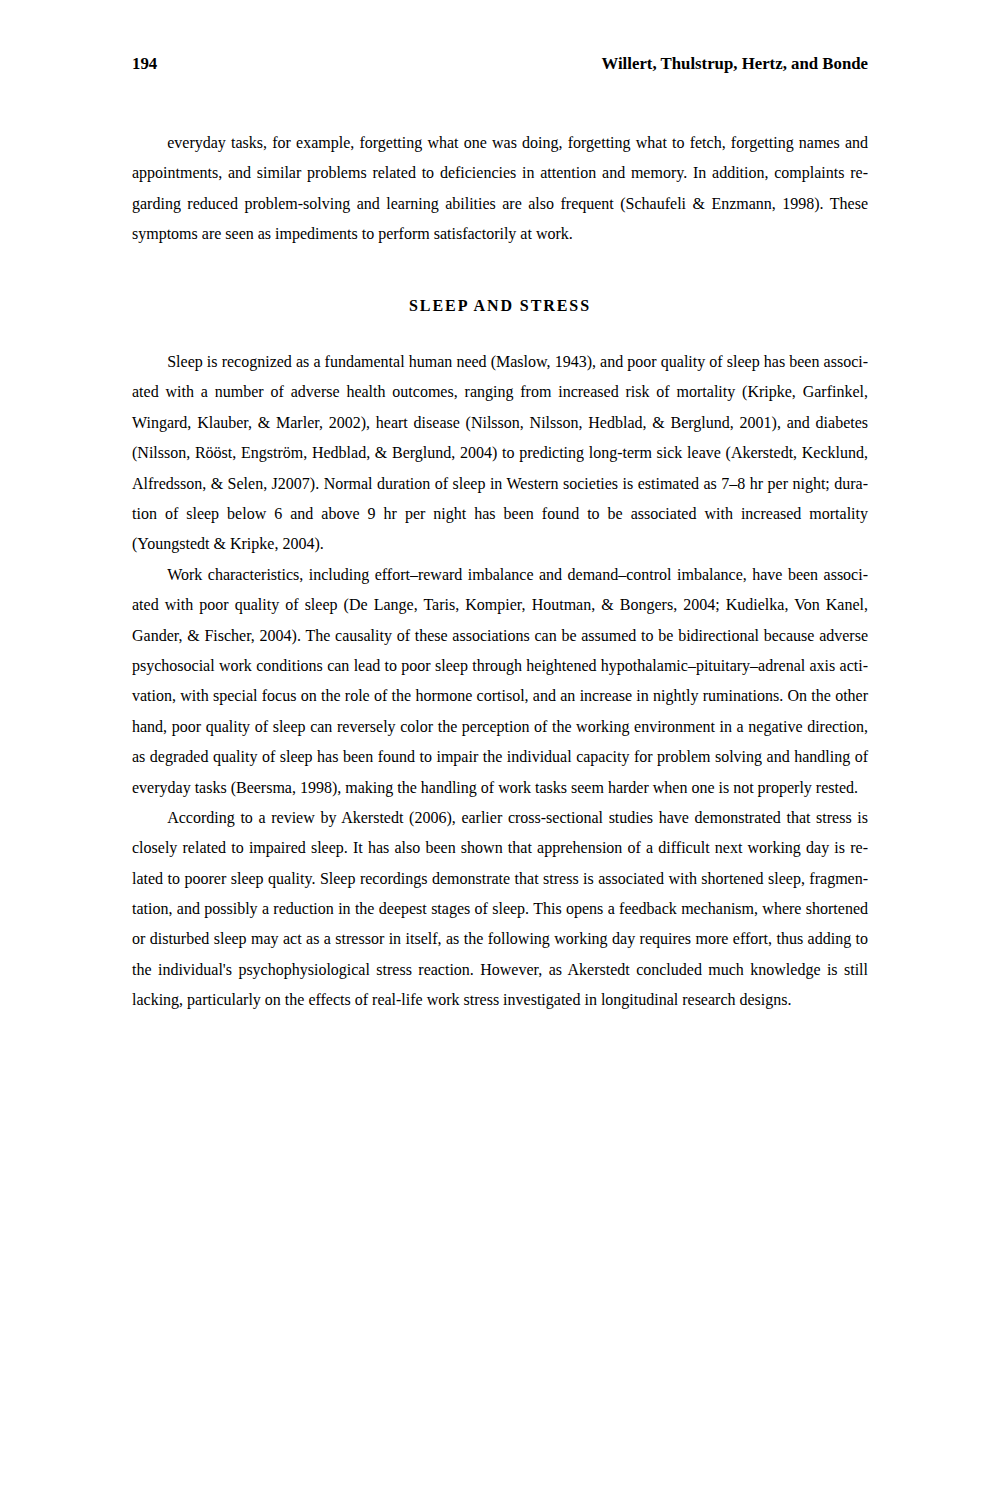194 Willert, Thulstrup, Hertz, and Bonde
everyday tasks, for example, forgetting what one was doing, forgetting what to fetch, forgetting names and appointments, and similar problems related to deficiencies in attention and memory. In addition, complaints regarding reduced problem-solving and learning abilities are also frequent (Schaufeli & Enzmann, 1998). These symptoms are seen as impediments to perform satisfactorily at work.
SLEEP AND STRESS
Sleep is recognized as a fundamental human need (Maslow, 1943), and poor quality of sleep has been associated with a number of adverse health outcomes, ranging from increased risk of mortality (Kripke, Garfinkel, Wingard, Klauber, & Marler, 2002), heart disease (Nilsson, Nilsson, Hedblad, & Berglund, 2001), and diabetes (Nilsson, Rööst, Engström, Hedblad, & Berglund, 2004) to predicting long-term sick leave (Akerstedt, Kecklund, Alfredsson, & Selen, J2007). Normal duration of sleep in Western societies is estimated as 7–8 hr per night; duration of sleep below 6 and above 9 hr per night has been found to be associated with increased mortality (Youngstedt & Kripke, 2004).
Work characteristics, including effort–reward imbalance and demand–control imbalance, have been associated with poor quality of sleep (De Lange, Taris, Kompier, Houtman, & Bongers, 2004; Kudielka, Von Kanel, Gander, & Fischer, 2004). The causality of these associations can be assumed to be bidirectional because adverse psychosocial work conditions can lead to poor sleep through heightened hypothalamic–pituitary–adrenal axis activation, with special focus on the role of the hormone cortisol, and an increase in nightly ruminations. On the other hand, poor quality of sleep can reversely color the perception of the working environment in a negative direction, as degraded quality of sleep has been found to impair the individual capacity for problem solving and handling of everyday tasks (Beersma, 1998), making the handling of work tasks seem harder when one is not properly rested.
According to a review by Akerstedt (2006), earlier cross-sectional studies have demonstrated that stress is closely related to impaired sleep. It has also been shown that apprehension of a difficult next working day is related to poorer sleep quality. Sleep recordings demonstrate that stress is associated with shortened sleep, fragmentation, and possibly a reduction in the deepest stages of sleep. This opens a feedback mechanism, where shortened or disturbed sleep may act as a stressor in itself, as the following working day requires more effort, thus adding to the individual's psychophysiological stress reaction. However, as Akerstedt concluded much knowledge is still lacking, particularly on the effects of real-life work stress investigated in longitudinal research designs.